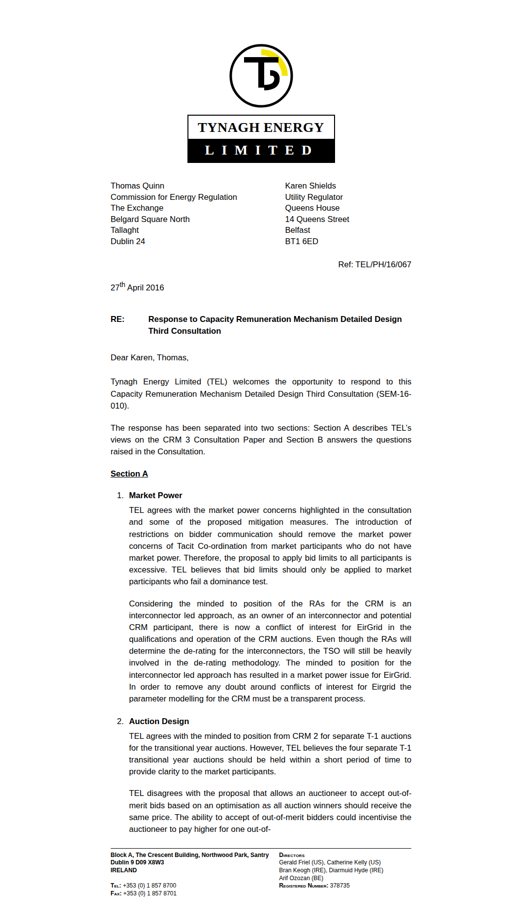TYNAGH ENERGY
LIMITED
| Thomas Quinn Commission for Energy Regulation The Exchange Belgard Square North Tallaght Dublin 24 | Karen Shields Utility Regulator Queens House 14 Queens Street Belfast BT1 6ED |
Ref: TEL/PH/16/067
27th April 2016
| RE: | Response to Capacity Remuneration Mechanism Detailed Design Third Consultation |
Dear Karen, Thomas,
Tynagh Energy Limited (TEL) welcomes the opportunity to respond to this Capacity Remuneration Mechanism Detailed Design Third Consultation (SEM-16-010).
The response has been separated into two sections: Section A describes TEL’s views on the CRM 3 Consultation Paper and Section B answers the questions raised in the Consultation.
Section A
Market Power
TEL agrees with the market power concerns highlighted in the consultation and some of the proposed mitigation measures. The introduction of restrictions on bidder communication should remove the market power concerns of Tacit Co-ordination from market participants who do not have market power. Therefore, the proposal to apply bid limits to all participants is excessive. TEL believes that bid limits should only be applied to market participants who fail a dominance test.
Considering the minded to position of the RAs for the CRM is an interconnector led approach, as an owner of an interconnector and potential CRM participant, there is now a conflict of interest for EirGrid in the qualifications and operation of the CRM auctions. Even though the RAs will determine the de-rating for the interconnectors, the TSO will still be heavily involved in the de-rating methodology. The minded to position for the interconnector led approach has resulted in a market power issue for EirGrid. In order to remove any doubt around conflicts of interest for Eirgrid the parameter modelling for the CRM must be a transparent process.
Auction Design
TEL agrees with the minded to position from CRM 2 for separate T-1 auctions for the transitional year auctions. However, TEL believes the four separate T-1 transitional year auctions should be held within a short period of time to provide clarity to the market participants.
TEL disagrees with the proposal that allows an auctioneer to accept out-of-merit bids based on an optimisation as all auction winners should receive the same price. The ability to accept of out-of-merit bidders could incentivise the auctioneer to pay higher for one out-of-
| Block A, The Crescent Building, Northwood Park, Santry Dublin 9 D09 X8W3 IRELAND Tel: +353 (0) 1 857 8700 Fax: +353 (0) 1 857 8701 | Directors Gerald Friel (US), Catherine Kelly (US) Bran Keogh (IRE), Diarmuid Hyde (IRE) Arif Ozozan (BE) Registered Number: 378735 |